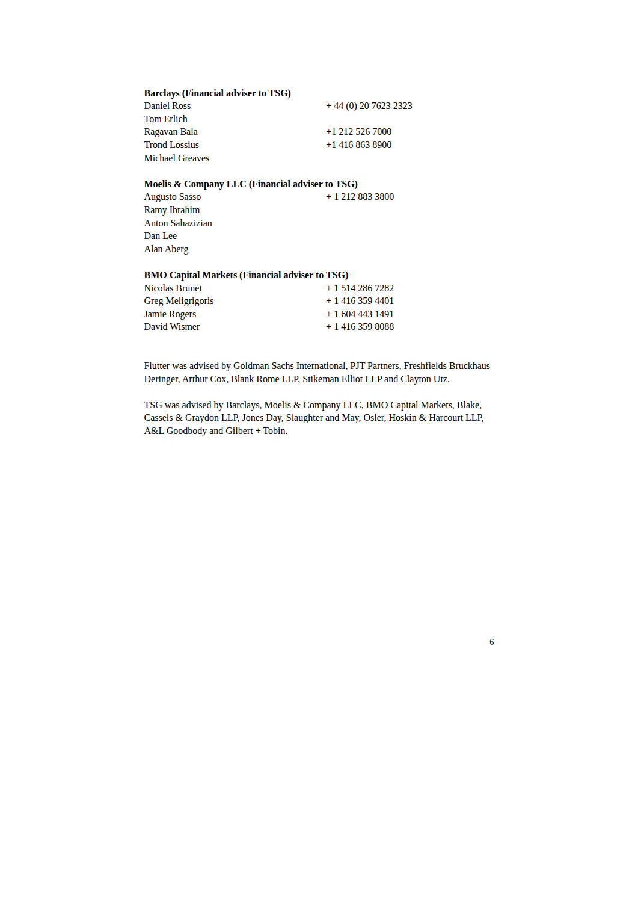Barclays (Financial adviser to TSG)
| Daniel Ross | + 44 (0) 20 7623 2323 |
| Tom Erlich | |
| Ragavan Bala | +1 212 526 7000 |
| Trond Lossius | +1 416 863 8900 |
| Michael Greaves | |
Moelis & Company LLC (Financial adviser to TSG)
| Augusto Sasso | + 1 212 883 3800 |
| Ramy Ibrahim | |
| Anton Sahazizian | |
| Dan Lee | |
| Alan Aberg | |
BMO Capital Markets (Financial adviser to TSG)
| Nicolas Brunet | + 1 514 286 7282 |
| Greg Meligrigoris | + 1 416 359 4401 |
| Jamie Rogers | + 1 604 443 1491 |
| David Wismer | + 1 416 359 8088 |
Flutter was advised by Goldman Sachs International, PJT Partners, Freshfields Bruckhaus Deringer, Arthur Cox, Blank Rome LLP, Stikeman Elliot LLP and Clayton Utz.
TSG was advised by Barclays, Moelis & Company LLC, BMO Capital Markets, Blake, Cassels & Graydon LLP, Jones Day, Slaughter and May, Osler, Hoskin & Harcourt LLP, A&L Goodbody and Gilbert + Tobin.
6